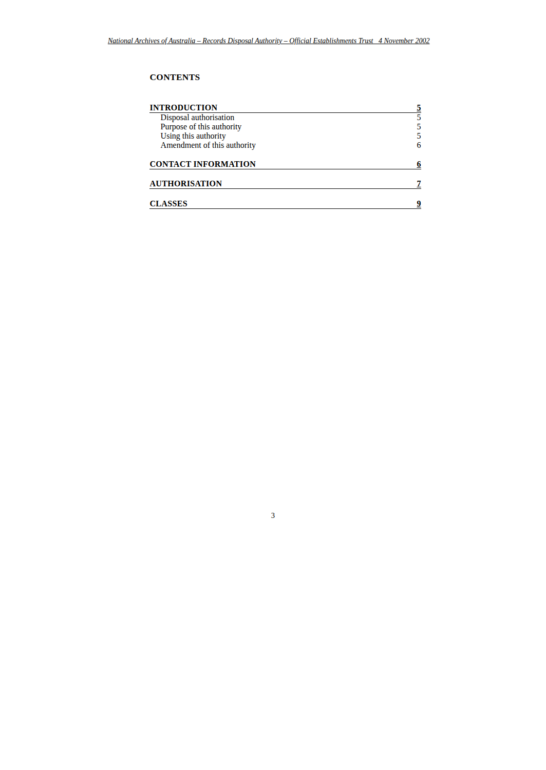National Archives of Australia – Records Disposal Authority – Official Establishments Trust 4 November 2002
CONTENTS
| INTRODUCTION | 5 |
| Disposal authorisation | 5 |
| Purpose of this authority | 5 |
| Using this authority | 5 |
| Amendment of this authority | 6 |
| CONTACT INFORMATION | 6 |
| AUTHORISATION | 7 |
| CLASSES | 9 |
3